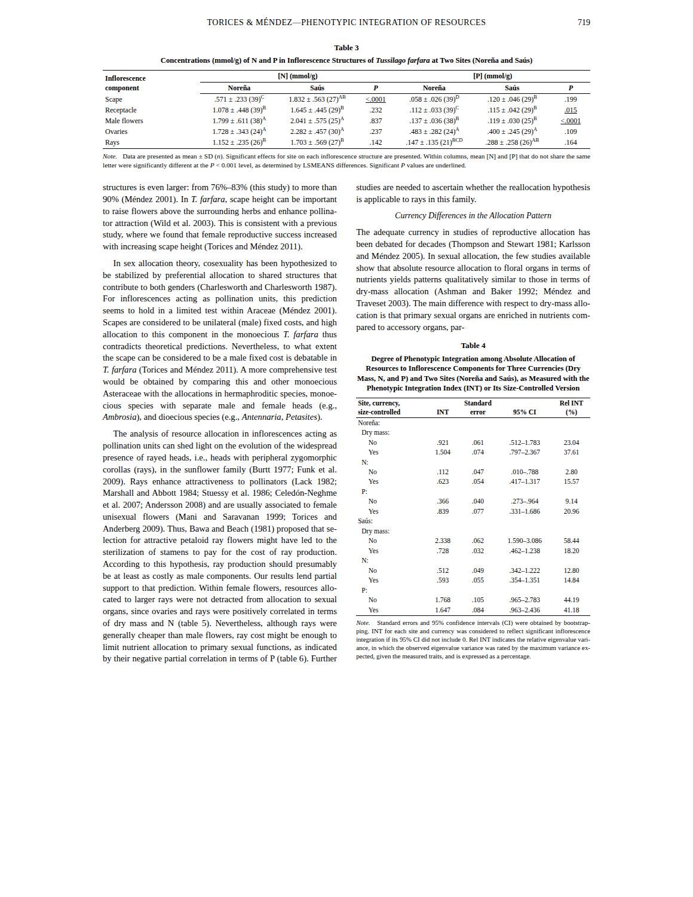TORICES & MÉNDEZ—PHENOTYPIC INTEGRATION OF RESOURCES 719
Table 3
Concentrations (mmol/g) of N and P in Inflorescence Structures of Tussilago farfara at Two Sites (Noreña and Saús)
| Inflorescence component | [N] (mmol/g) | [P] (mmol/g) |
| --- | --- | --- |
| Noreña | Saús | P | Noreña | Saús | P |
| Scape | .571 ± .233 (39) C | 1.832 ± .563 (27) AB | <.0001 | .058 ± .026 (39) D | .120 ± .046 (29) B | .199 |
| Receptacle | 1.078 ± .448 (39) B | 1.645 ± .445 (29) B | .232 | .112 ± .033 (39) C | .115 ± .042 (29) B | .015 |
| Male flowers | 1.799 ± .611 (38) A | 2.041 ± .575 (25) A | .837 | .137 ± .036 (38) B | .119 ± .030 (25) B | <.0001 |
| Ovaries | 1.728 ± .343 (24) A | 2.282 ± .457 (30) A | .237 | .483 ± .282 (24) A | .400 ± .245 (29) A | .109 |
| Rays | 1.152 ± .235 (26) B | 1.703 ± .569 (27) B | .142 | .147 ± .135 (21) BCD | .288 ± .258 (26) AB | .164 |
Note. Data are presented as mean ± SD (n). Significant effects for site on each inflorescence structure are presented. Within columns, mean [N] and [P] that do not share the same letter were significantly different at the P < 0.001 level, as determined by LSMEANS differences. Significant P values are underlined.
structures is even larger: from 76%–83% (this study) to more than 90% (Méndez 2001). In T. farfara, scape height can be important to raise flowers above the surrounding herbs and enhance pollinator attraction (Wild et al. 2003). This is consistent with a previous study, where we found that female reproductive success increased with increasing scape height (Torices and Méndez 2011).
In sex allocation theory, cosexuality has been hypothesized to be stabilized by preferential allocation to shared structures that contribute to both genders (Charlesworth and Charlesworth 1987). For inflorescences acting as pollination units, this prediction seems to hold in a limited test within Araceae (Méndez 2001). Scapes are considered to be unilateral (male) fixed costs, and high allocation to this component in the monoecious T. farfara thus contradicts theoretical predictions. Nevertheless, to what extent the scape can be considered to be a male fixed cost is debatable in T. farfara (Torices and Méndez 2011). A more comprehensive test would be obtained by comparing this and other monoecious Asteraceae with the allocations in hermaphroditic species, monoecious species with separate male and female heads (e.g., Ambrosia), and dioecious species (e.g., Antennaria, Petasites).
The analysis of resource allocation in inflorescences acting as pollination units can shed light on the evolution of the widespread presence of rayed heads, i.e., heads with peripheral zygomorphic corollas (rays), in the sunflower family (Burtt 1977; Funk et al. 2009). Rays enhance attractiveness to pollinators (Lack 1982; Marshall and Abbott 1984; Stuessy et al. 1986; Celedón-Neghme et al. 2007; Andersson 2008) and are usually associated to female unisexual flowers (Mani and Saravanan 1999; Torices and Anderberg 2009). Thus, Bawa and Beach (1981) proposed that selection for attractive petaloid ray flowers might have led to the sterilization of stamens to pay for the cost of ray production. According to this hypothesis, ray production should presumably be at least as costly as male components. Our results lend partial support to that prediction. Within female flowers, resources allocated to larger rays were not detracted from allocation to sexual organs, since ovaries and rays were positively correlated in terms of dry mass and N (table 5). Nevertheless, although rays were generally cheaper than male flowers, ray cost might be enough to limit nutrient allocation to primary sexual functions, as indicated by their negative partial correlation in terms of P (table 6). Further studies are needed to ascertain whether the reallocation hypothesis is applicable to rays in this family.
Currency Differences in the Allocation Pattern
The adequate currency in studies of reproductive allocation has been debated for decades (Thompson and Stewart 1981; Karlsson and Méndez 2005). In sexual allocation, the few studies available show that absolute resource allocation to floral organs in terms of nutrients yields patterns qualitatively similar to those in terms of dry-mass allocation (Ashman and Baker 1992; Méndez and Traveset 2003). The main difference with respect to dry-mass allocation is that primary sexual organs are enriched in nutrients compared to accessory organs, par-
Table 4
Degree of Phenotypic Integration among Absolute Allocation of Resources to Inflorescence Components for Three Currencies (Dry Mass, N, and P) and Two Sites (Noreña and Saús), as Measured with the Phenotypic Integration Index (INT) or Its Size-Controlled Version
| Site, currency, size-controlled | INT | Standard error | 95% CI | Rel INT (%) |
| --- | --- | --- | --- | --- |
| Noreña: | | | | |
| Dry mass: | | | | |
| No | .921 | .061 | .512–1.783 | 23.04 |
| Yes | 1.504 | .074 | .797–2.367 | 37.61 |
| N: | | | | |
| No | .112 | .047 | .010–.788 | 2.80 |
| Yes | .623 | .054 | .417–1.317 | 15.57 |
| P: | | | | |
| No | .366 | .040 | .273–.964 | 9.14 |
| Yes | .839 | .077 | .331–1.686 | 20.96 |
| Saús: | | | | |
| Dry mass: | | | | |
| No | 2.338 | .062 | 1.590–3.086 | 58.44 |
| Yes | .728 | .032 | .462–1.238 | 18.20 |
| N: | | | | |
| No | .512 | .049 | .342–1.222 | 12.80 |
| Yes | .593 | .055 | .354–1.351 | 14.84 |
| P: | | | | |
| No | 1.768 | .105 | .965–2.783 | 44.19 |
| Yes | 1.647 | .084 | .963–2.436 | 41.18 |
Note. Standard errors and 95% confidence intervals (CI) were obtained by bootstrapping. INT for each site and currency was considered to reflect significant inflorescence integration if its 95% CI did not include 0. Rel INT indicates the relative eigenvalue variance, in which the observed eigenvalue variance was rated by the maximum variance expected, given the measured traits, and is expressed as a percentage.